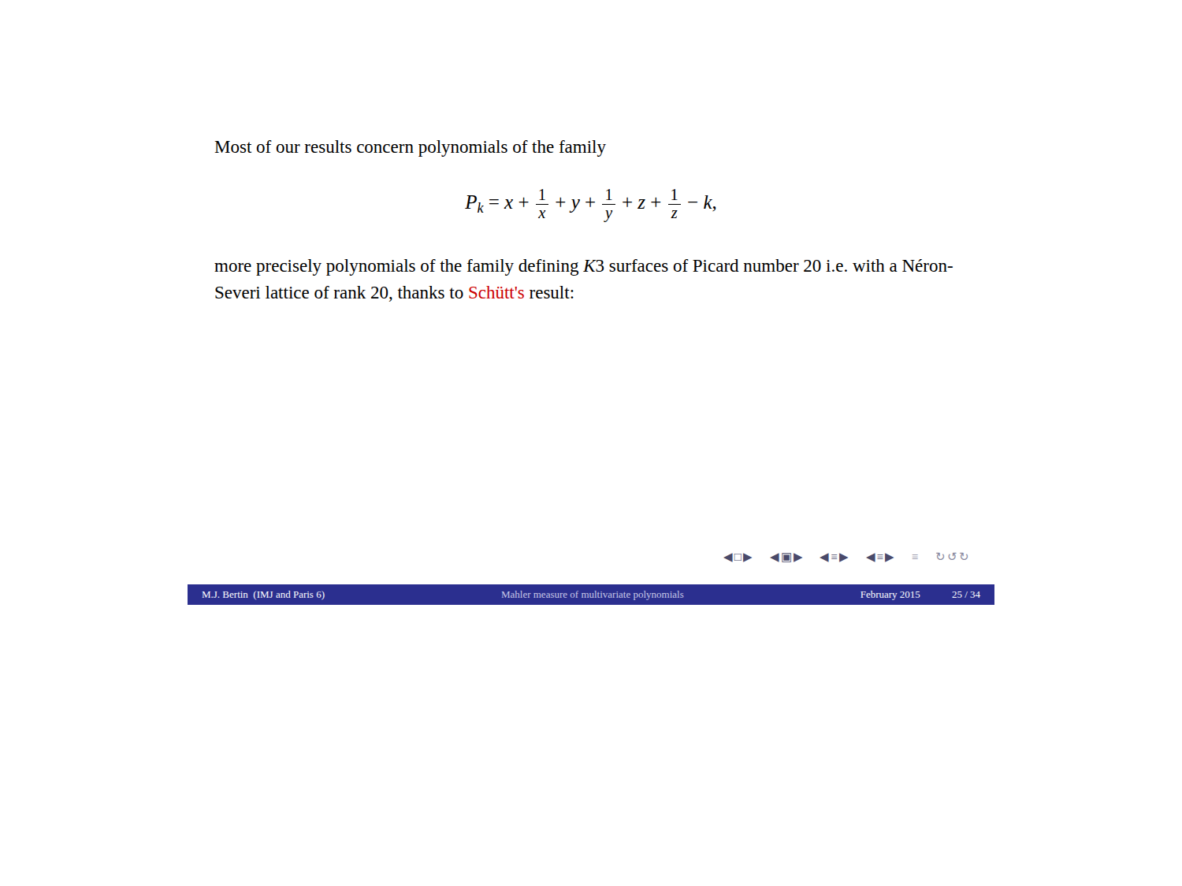Most of our results concern polynomials of the family
Pk = x + 1 x + y + 1 y + z + 1 z − k,
more precisely polynomials of the family defining K3 surfaces of Picard number 20 i.e. with a Néron-Severi lattice of rank 20, thanks to Schütt's result:
◀□▶ ◀▣▶ ◀≡▶ ◀≡▶ ≡ ↻↺↻
M.J. Bertin (IMJ and Paris 6)
Mahler measure of multivariate polynomials
February 201525 / 34